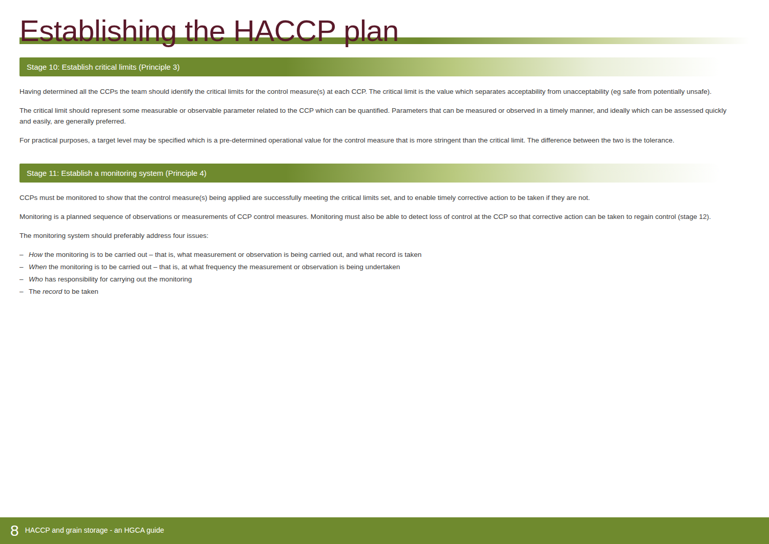Establishing the HACCP plan
Stage 10: Establish critical limits (Principle 3)
Having determined all the CCPs the team should identify the critical limits for the control measure(s) at each CCP. The critical limit is the value which separates acceptability from unacceptability (eg safe from potentially unsafe).
The critical limit should represent some measurable or observable parameter related to the CCP which can be quantified. Parameters that can be measured or observed in a timely manner, and ideally which can be assessed quickly and easily, are generally preferred.
For practical purposes, a target level may be specified which is a pre-determined operational value for the control measure that is more stringent than the critical limit. The difference between the two is the tolerance.
Stage 11: Establish a monitoring system (Principle 4)
CCPs must be monitored to show that the control measure(s) being applied are successfully meeting the critical limits set, and to enable timely corrective action to be taken if they are not.
Monitoring is a planned sequence of observations or measurements of CCP control measures. Monitoring must also be able to detect loss of control at the CCP so that corrective action can be taken to regain control (stage 12).
The monitoring system should preferably address four issues:
How the monitoring is to be carried out – that is, what measurement or observation is being carried out, and what record is taken
When the monitoring is to be carried out – that is, at what frequency the measurement or observation is being undertaken
Who has responsibility for carrying out the monitoring
The record to be taken
8 HACCP and grain storage - an HGCA guide